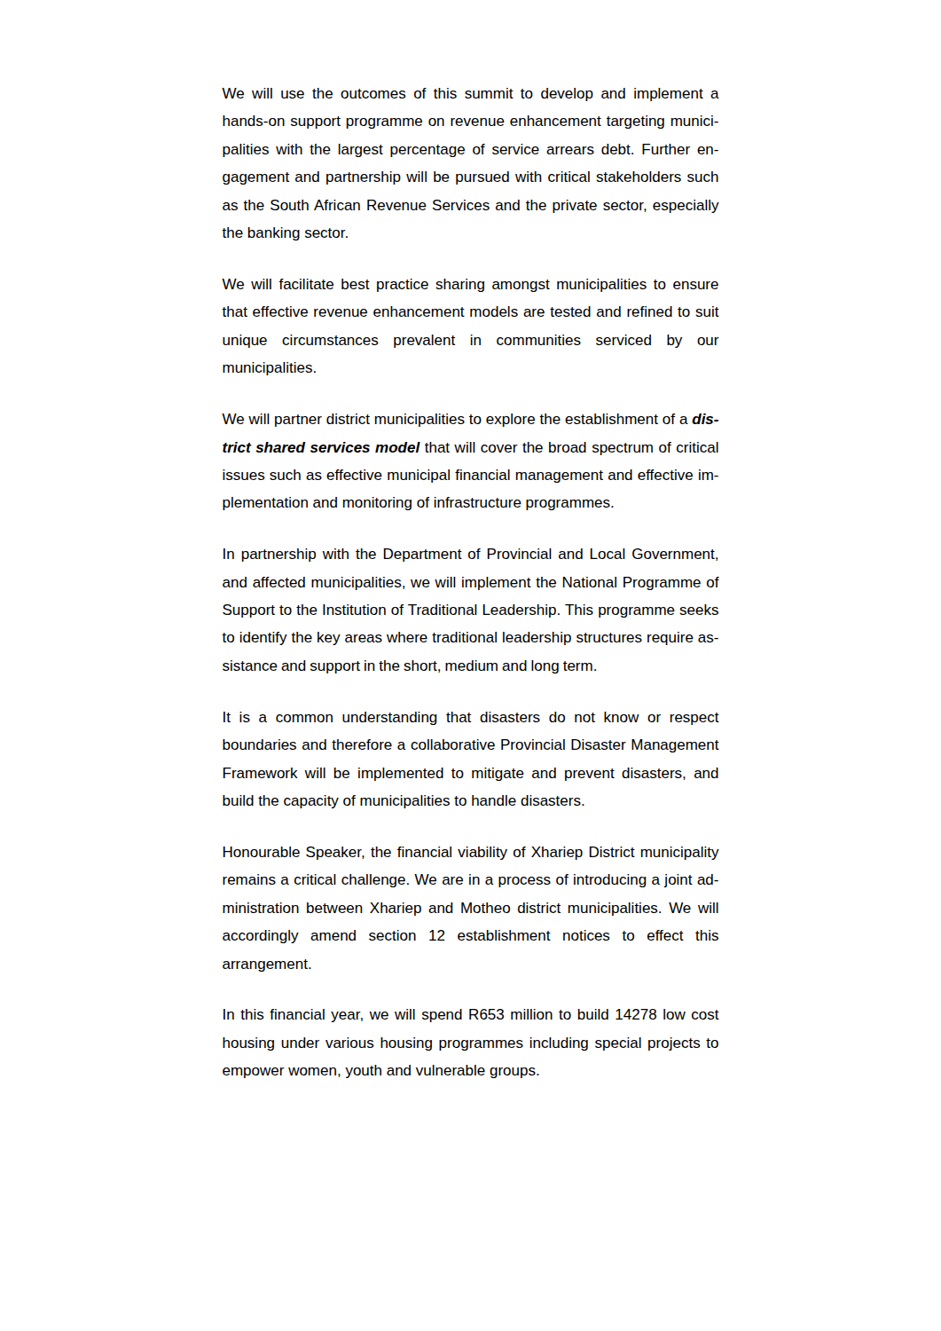We will use the outcomes of this summit to develop and implement a hands-on support programme on revenue enhancement targeting municipalities with the largest percentage of service arrears debt. Further engagement and partnership will be pursued with critical stakeholders such as the South African Revenue Services and the private sector, especially the banking sector.
We will facilitate best practice sharing amongst municipalities to ensure that effective revenue enhancement models are tested and refined to suit unique circumstances prevalent in communities serviced by our municipalities.
We will partner district municipalities to explore the establishment of a district shared services model that will cover the broad spectrum of critical issues such as effective municipal financial management and effective implementation and monitoring of infrastructure programmes.
In partnership with the Department of Provincial and Local Government, and affected municipalities, we will implement the National Programme of Support to the Institution of Traditional Leadership. This programme seeks to identify the key areas where traditional leadership structures require assistance and support in the short, medium and long term.
It is a common understanding that disasters do not know or respect boundaries and therefore a collaborative Provincial Disaster Management Framework will be implemented to mitigate and prevent disasters, and build the capacity of municipalities to handle disasters.
Honourable Speaker, the financial viability of Xhariep District municipality remains a critical challenge. We are in a process of introducing a joint administration between Xhariep and Motheo district municipalities. We will accordingly amend section 12 establishment notices to effect this arrangement.
In this financial year, we will spend R653 million to build 14278 low cost housing under various housing programmes including special projects to empower women, youth and vulnerable groups.